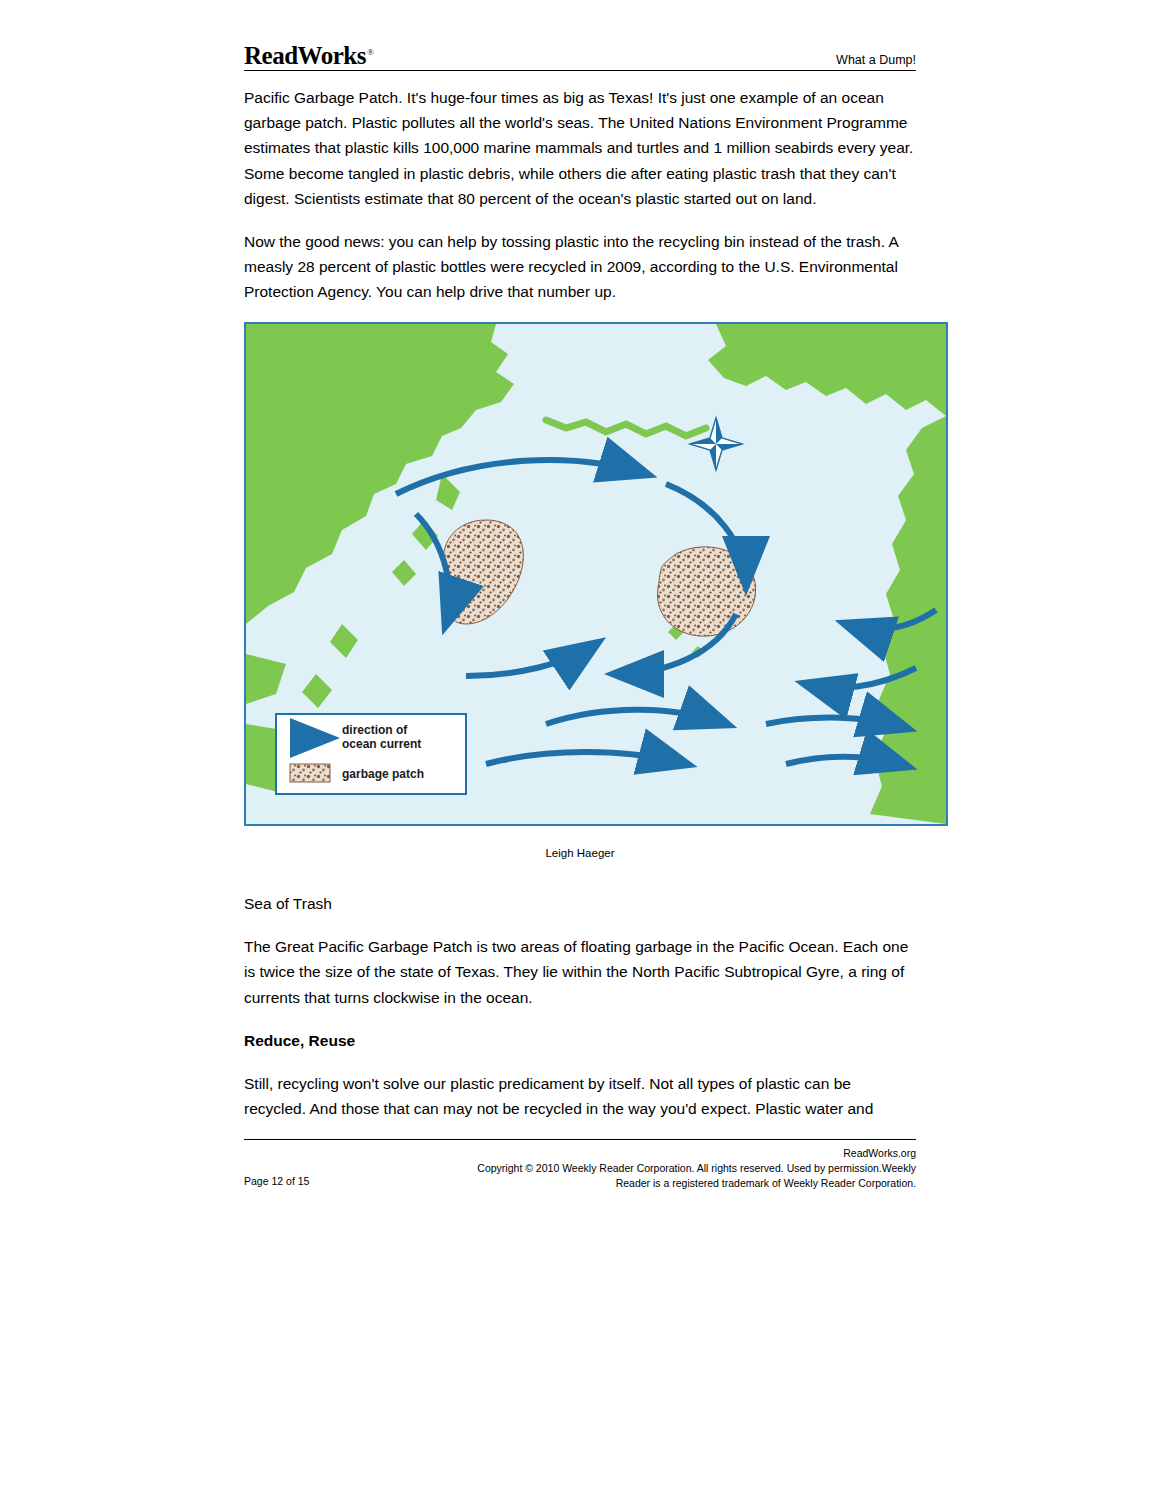Read Works®
What a Dump!
Pacific Garbage Patch. It's huge-four times as big as Texas! It's just one example of an ocean garbage patch. Plastic pollutes all the world's seas. The United Nations Environment Programme estimates that plastic kills 100,000 marine mammals and turtles and 1 million seabirds every year. Some become tangled in plastic debris, while others die after eating plastic trash that they can't digest. Scientists estimate that 80 percent of the ocean's plastic started out on land.
Now the good news: you can help by tossing plastic into the recycling bin instead of the trash. A measly 28 percent of plastic bottles were recycled in 2009, according to the U.S. Environmental Protection Agency. You can help drive that number up.
direction of ocean current garbage patch
Leigh Haeger
Sea of Trash
The Great Pacific Garbage Patch is two areas of floating garbage in the Pacific Ocean. Each one is twice the size of the state of Texas. They lie within the North Pacific Subtropical Gyre, a ring of currents that turns clockwise in the ocean.
Reduce, Reuse
Still, recycling won't solve our plastic predicament by itself. Not all types of plastic can be recycled. And those that can may not be recycled in the way you'd expect. Plastic water and
Page 12 of 15
ReadWorks.org
Copyright © 2010 Weekly Reader Corporation. All rights reserved. Used by permission.Weekly
Reader is a registered trademark of Weekly Reader Corporation.